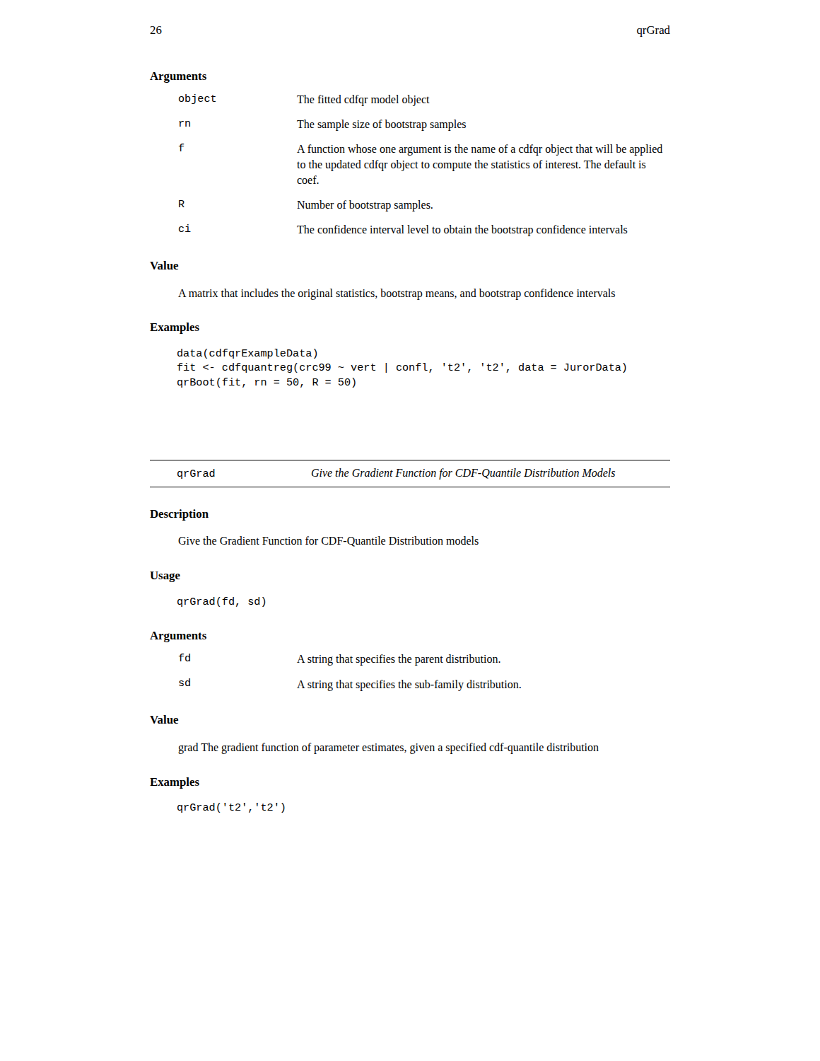26 qrGrad
Arguments
object
The fitted cdfqr model object
rn
The sample size of bootstrap samples
f
A function whose one argument is the name of a cdfqr object that will be applied to the updated cdfqr object to compute the statistics of interest. The default is coef.
R
Number of bootstrap samples.
ci
The confidence interval level to obtain the bootstrap confidence intervals
Value
A matrix that includes the original statistics, bootstrap means, and bootstrap confidence intervals
Examples
data(cdfqrExampleData)
fit <- cdfquantreg(crc99 ~ vert | confl, 't2', 't2', data = JurorData)
qrBoot(fit, rn = 50, R = 50)
qrGrad Give the Gradient Function for CDF-Quantile Distribution Models
Description
Give the Gradient Function for CDF-Quantile Distribution models
Usage
qrGrad(fd, sd)
Arguments
fd
A string that specifies the parent distribution.
sd
A string that specifies the sub-family distribution.
Value
grad The gradient function of parameter estimates, given a specified cdf-quantile distribution
Examples
qrGrad('t2','t2')